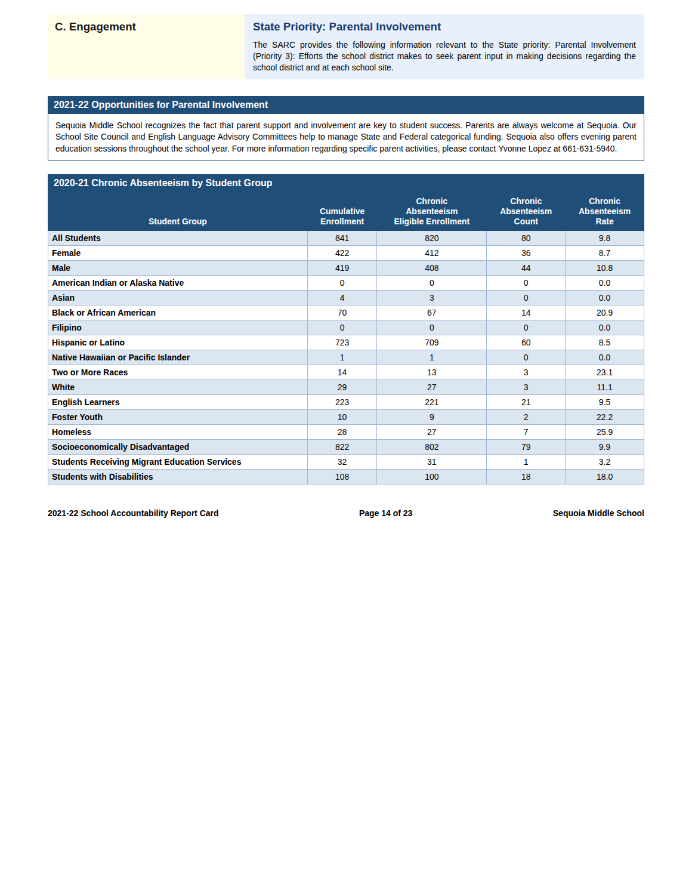C. Engagement
State Priority: Parental Involvement
The SARC provides the following information relevant to the State priority: Parental Involvement (Priority 3): Efforts the school district makes to seek parent input in making decisions regarding the school district and at each school site.
2021-22 Opportunities for Parental Involvement
Sequoia Middle School recognizes the fact that parent support and involvement are key to student success. Parents are always welcome at Sequoia. Our School Site Council and English Language Advisory Committees help to manage State and Federal categorical funding. Sequoia also offers evening parent education sessions throughout the school year. For more information regarding specific parent activities, please contact Yvonne Lopez at 661-631-5940.
2020-21 Chronic Absenteeism by Student Group
| Student Group | Cumulative Enrollment | Chronic Absenteeism Eligible Enrollment | Chronic Absenteeism Count | Chronic Absenteeism Rate |
| --- | --- | --- | --- | --- |
| All Students | 841 | 820 | 80 | 9.8 |
| Female | 422 | 412 | 36 | 8.7 |
| Male | 419 | 408 | 44 | 10.8 |
| American Indian or Alaska Native | 0 | 0 | 0 | 0.0 |
| Asian | 4 | 3 | 0 | 0.0 |
| Black or African American | 70 | 67 | 14 | 20.9 |
| Filipino | 0 | 0 | 0 | 0.0 |
| Hispanic or Latino | 723 | 709 | 60 | 8.5 |
| Native Hawaiian or Pacific Islander | 1 | 1 | 0 | 0.0 |
| Two or More Races | 14 | 13 | 3 | 23.1 |
| White | 29 | 27 | 3 | 11.1 |
| English Learners | 223 | 221 | 21 | 9.5 |
| Foster Youth | 10 | 9 | 2 | 22.2 |
| Homeless | 28 | 27 | 7 | 25.9 |
| Socioeconomically Disadvantaged | 822 | 802 | 79 | 9.9 |
| Students Receiving Migrant Education Services | 32 | 31 | 1 | 3.2 |
| Students with Disabilities | 108 | 100 | 18 | 18.0 |
2021-22 School Accountability Report Card
Page 14 of 23
Sequoia Middle School